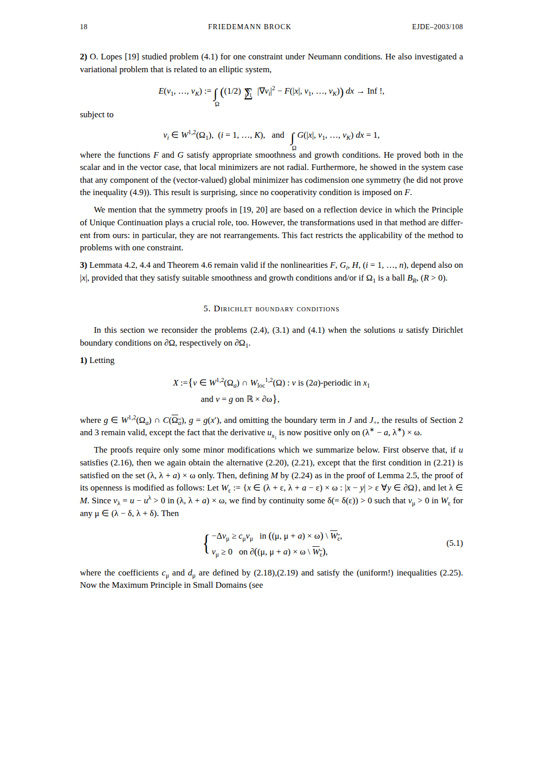18 Friedemann Brock EJDE–2003/108
2) O. Lopes [19] studied problem (4.1) for one constraint under Neumann conditions. He also investigated a variational problem that is related to an elliptic system,
E(v1, …, vK) := ∫Ω1 ((1/2) ∑Ki=1 |∇vi|2 − F(|x|, v1, …, vK)) dx → Inf !,
subject to
vi ∈ W1,2(Ω1), (i = 1, …, K), and ∫Ω1 G(|x|, v1, …, vK) dx = 1,
where the functions F and G satisfy appropriate smoothness and growth conditions. He proved both in the scalar and in the vector case, that local minimizers are not radial. Furthermore, he showed in the system case that any component of the (vector-valued) global minimizer has codimension one symmetry (he did not prove the inequality (4.9)). This result is surprising, since no cooperativity condition is imposed on F.
We mention that the symmetry proofs in [19, 20] are based on a reflection device in which the Principle of Unique Continuation plays a crucial role, too. However, the transformations used in that method are different from ours: in particular, they are not rearrangements. This fact restricts the applicability of the method to problems with one constraint.
3) Lemmata 4.2, 4.4 and Theorem 4.6 remain valid if the nonlinearities F, Gi, H, (i = 1, …, n), depend also on |x|, provided that they satisfy suitable smoothness and growth conditions and/or if Ω1 is a ball BR, (R > 0).
5. Dirichlet boundary conditions
In this section we reconsider the problems (2.4), (3.1) and (4.1) when the solutions u satisfy Dirichlet boundary conditions on ∂Ω, respectively on ∂Ω1.
1) Letting
X :={v ∈ W1,2(Ωa) ∩ Wloc1,2(Ω) : v is (2a)-periodic in x1
and v = g on ℝ × ∂ω},
where g ∈ W1,2(Ωa) ∩ C(Ωa), g = g(x′), and omitting the boundary term in J and J+, the results of Section 2 and 3 remain valid, except the fact that the derivative ux1 is now positive only on (λ∗ − a, λ∗) × ω.
The proofs require only some minor modifications which we summarize below. First observe that, if u satisfies (2.16), then we again obtain the alternative (2.20), (2.21), except that the first condition in (2.21) is satisfied on the set (λ, λ + a) × ω only. Then, defining M by (2.24) as in the proof of Lemma 2.5, the proof of its openness is modified as follows: Let Wε := {x ∈ (λ + ε, λ + a − ε) × ω : |x − y| > ε ∀y ∈ ∂Ω}, and let λ ∈ M. Since vλ = u − uλ > 0 in (λ, λ + a) × ω, we find by continuity some δ(= δ(ε)) > 0 such that vμ > 0 in Wε for any μ ∈ (λ − δ, λ + δ). Then
{
−Δvμ ≥ cμvμ in ((μ, μ + a) × ω) \ Wε,
vμ ≥ 0 on ∂((μ, μ + a) × ω \ Wε),
(5.1)
where the coefficients cμ and dμ are defined by (2.18),(2.19) and satisfy the (uniform!) inequalities (2.25). Now the Maximum Principle in Small Domains (see